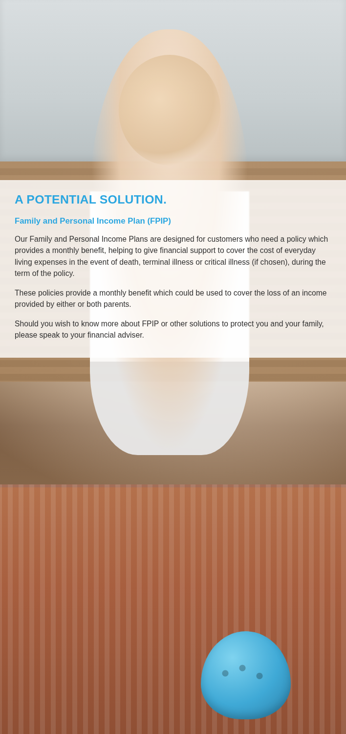A potential solution.
Family and Personal Income Plan (FPIP)
Our Family and Personal Income Plans are designed for customers who need a policy which provides a monthly benefit, helping to give financial support to cover the cost of everyday living expenses in the event of death, terminal illness or critical illness (if chosen), during the term of the policy.
These policies provide a monthly benefit which could be used to cover the loss of an income provided by either or both parents.
Should you wish to know more about FPIP or other solutions to protect you and your family, please speak to your financial adviser.